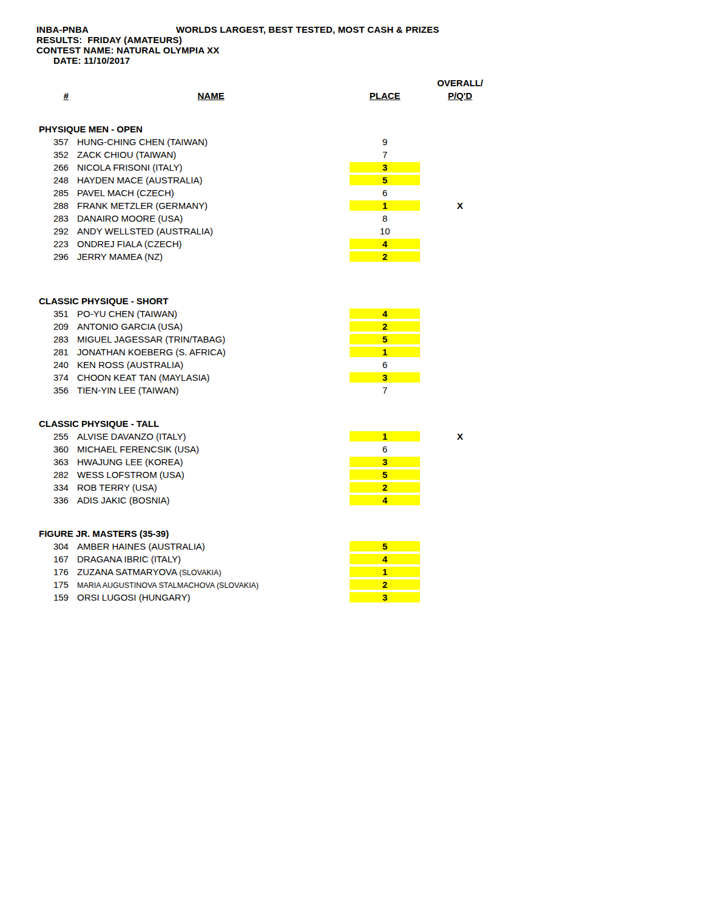INBA-PNBA
WORLDS LARGEST, BEST TESTED, MOST CASH & PRIZES
RESULTS: FRIDAY (AMATEURS)
CONTEST NAME: NATURAL OLYMPIA XX
DATE: 11/10/2017
| | | | OVERALL/ |
| # | NAME | PLACE | P/Q'D |
| PHYSIQUE MEN - OPEN |
| 357 | HUNG-CHING CHEN (TAIWAN) | 9 | |
| 352 | ZACK CHIOU (TAIWAN) | 7 | |
| 266 | NICOLA FRISONI (ITALY) | 3 | |
| 248 | HAYDEN MACE (AUSTRALIA) | 5 | |
| 285 | PAVEL MACH (CZECH) | 6 | |
| 288 | FRANK METZLER (GERMANY) | 1 | X |
| 283 | DANAIRO MOORE (USA) | 8 | |
| 292 | ANDY WELLSTED (AUSTRALIA) | 10 | |
| 223 | ONDREJ FIALA (CZECH) | 4 | |
| 296 | JERRY MAMEA (NZ) | 2 | |
| CLASSIC PHYSIQUE - SHORT |
| 351 | PO-YU CHEN (TAIWAN) | 4 | |
| 209 | ANTONIO GARCIA (USA) | 2 | |
| 283 | MIGUEL JAGESSAR (TRIN/TABAG) | 5 | |
| 281 | JONATHAN KOEBERG (S. AFRICA) | 1 | |
| 240 | KEN ROSS (AUSTRALIA) | 6 | |
| 374 | CHOON KEAT TAN (MAYLASIA) | 3 | |
| 356 | TIEN-YIN LEE (TAIWAN) | 7 | |
| CLASSIC PHYSIQUE - TALL |
| 255 | ALVISE DAVANZO (ITALY) | 1 | X |
| 360 | MICHAEL FERENCSIK (USA) | 6 | |
| 363 | HWAJUNG LEE (KOREA) | 3 | |
| 282 | WESS LOFSTROM (USA) | 5 | |
| 334 | ROB TERRY (USA) | 2 | |
| 336 | ADIS JAKIC (BOSNIA) | 4 | |
| FIGURE JR. MASTERS (35-39) |
| 304 | AMBER HAINES (AUSTRALIA) | 5 | |
| 167 | DRAGANA IBRIC (ITALY) | 4 | |
| 176 | ZUZANA SATMARYOVA (SLOVAKIA) | 1 | |
| 175 | MARIA AUGUSTINOVA STALMACHOVA (SLOVAKIA) | 2 | |
| 159 | ORSI LUGOSI (HUNGARY) | 3 | |